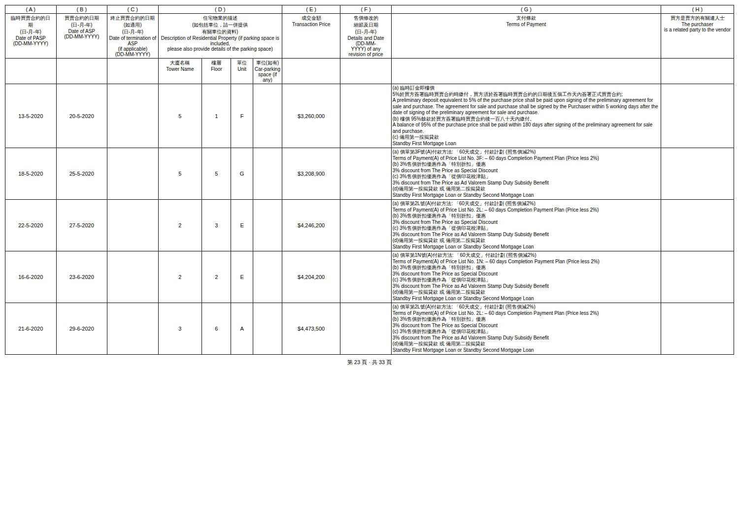| ( A ) | ( B ) | ( C ) | ( D ) | ( E ) | ( F ) | ( G ) | ( H ) |
| 臨時買賣合約的日 期 (日-月-年) Date of PASP (DD-MM-YYYY) | 買賣合約的日期 (日-月-年) Date of ASP (DD-MM-YYYY) | 終止買賣合約的日期 (如適用) (日-月-年) Date of termination of ASP (if applicable) (DD-MM-YYYY) | 住宅物業的描述 (如包括車位，請一併提供 有關車位的資料) Description of Residential Property (if parking space is included, please also provide details of the parking space) | 成交金額 Transaction Price | 售價修改的 細節及日期 (日-月-年) Details and Date (DD-MM- YYYY) of any revision of price | 支付條款 Terms of Payment | 買方是賣方的有關連人士 The purchaser is a related party to the vendor |
| | | | 大廈名稱 Tower Name | 樓層 Floor | 單位 Unit | 車位(如有) Car-parking space (if any) | | | | |
| 13-5-2020 | 20-5-2020 | | 5 | 1 | F | | $3,260,000 | | (a) 臨時訂金即樓價 5%於買方簽署臨時買賣合約時繳付，買方須於簽署臨時買賣合約的日期後五個工作天內簽署正式買賣合約; A preliminary deposit equivalent to 5% of the purchase price shall be paid upon signing of the preliminary agreement for sale and purchase. The agreement for sale and purchase shall be signed by the Purchaser within 5 working days after the date of signing of the preliminary agreement for sale and purchase. (b) 樓價 95%餘款於買方簽署臨時買賣合約後一百八十天內繳付。 A balance of 95% of the purchase price shall be paid within 180 days after signing of the preliminary agreement for sale and purchase. (c) 備用第一按揭貸款 Standby First Mortgage Loan | |
| 18-5-2020 | 25-5-2020 | | 5 | 5 | G | | $3,208,900 | | (a) 價單第3F號(A)付款方法: 「60天成交」付款計劃 (照售價減2%) Terms of Payment(A) of Price List No. 3F: – 60 days Completion Payment Plan (Price less 2%) (b) 3%售價折扣優惠作為「特別折扣」優惠 3% discount from The Price as Special Discount (c) 3%售價折扣優惠作為「從價印花稅津貼」 3% discount from The Price as Ad Valorem Stamp Duty Subsidy Benefit (d)備用第一按揭貸款 或 備用第二按揭貸款 Standby First Mortgage Loan or Standby Second Mortgage Loan | |
| 22-5-2020 | 27-5-2020 | | 2 | 3 | E | | $4,246,200 | | (a) 價單第2L號(A)付款方法: 「60天成交」付款計劃 (照售價減2%) Terms of Payment(A) of Price List No. 2L: – 60 days Completion Payment Plan (Price less 2%) (b) 3%售價折扣優惠作為「特別折扣」優惠 3% discount from The Price as Special Discount (c) 3%售價折扣優惠作為「從價印花稅津貼」 3% discount from The Price as Ad Valorem Stamp Duty Subsidy Benefit (d)備用第一按揭貸款 或 備用第二按揭貸款 Standby First Mortgage Loan or Standby Second Mortgage Loan | |
| 16-6-2020 | 23-6-2020 | | 2 | 2 | E | | $4,204,200 | | (a) 價單第1N號(A)付款方法: 「60天成交」付款計劃 (照售價減2%) Terms of Payment(A) of Price List No. 1N: – 60 days Completion Payment Plan (Price less 2%) (b) 3%售價折扣優惠作為「特別折扣」優惠 3% discount from The Price as Special Discount (c) 3%售價折扣優惠作為「從價印花稅津貼」 3% discount from The Price as Ad Valorem Stamp Duty Subsidy Benefit (d)備用第一按揭貸款 或 備用第二按揭貸款 Standby First Mortgage Loan or Standby Second Mortgage Loan | |
| 21-6-2020 | 29-6-2020 | | 3 | 6 | A | | $4,473,500 | | (a) 價單第2L號(A)付款方法: 「60天成交」付款計劃 (照售價減2%) Terms of Payment(A) of Price List No. 2L: – 60 days Completion Payment Plan (Price less 2%) (b) 3%售價折扣優惠作為「特別折扣」優惠 3% discount from The Price as Special Discount (c) 3%售價折扣優惠作為「從價印花稅津貼」 3% discount from The Price as Ad Valorem Stamp Duty Subsidy Benefit (d)備用第一按揭貸款 或 備用第二按揭貸款 Standby First Mortgage Loan or Standby Second Mortgage Loan | |
第 23 頁 · 共 33 頁